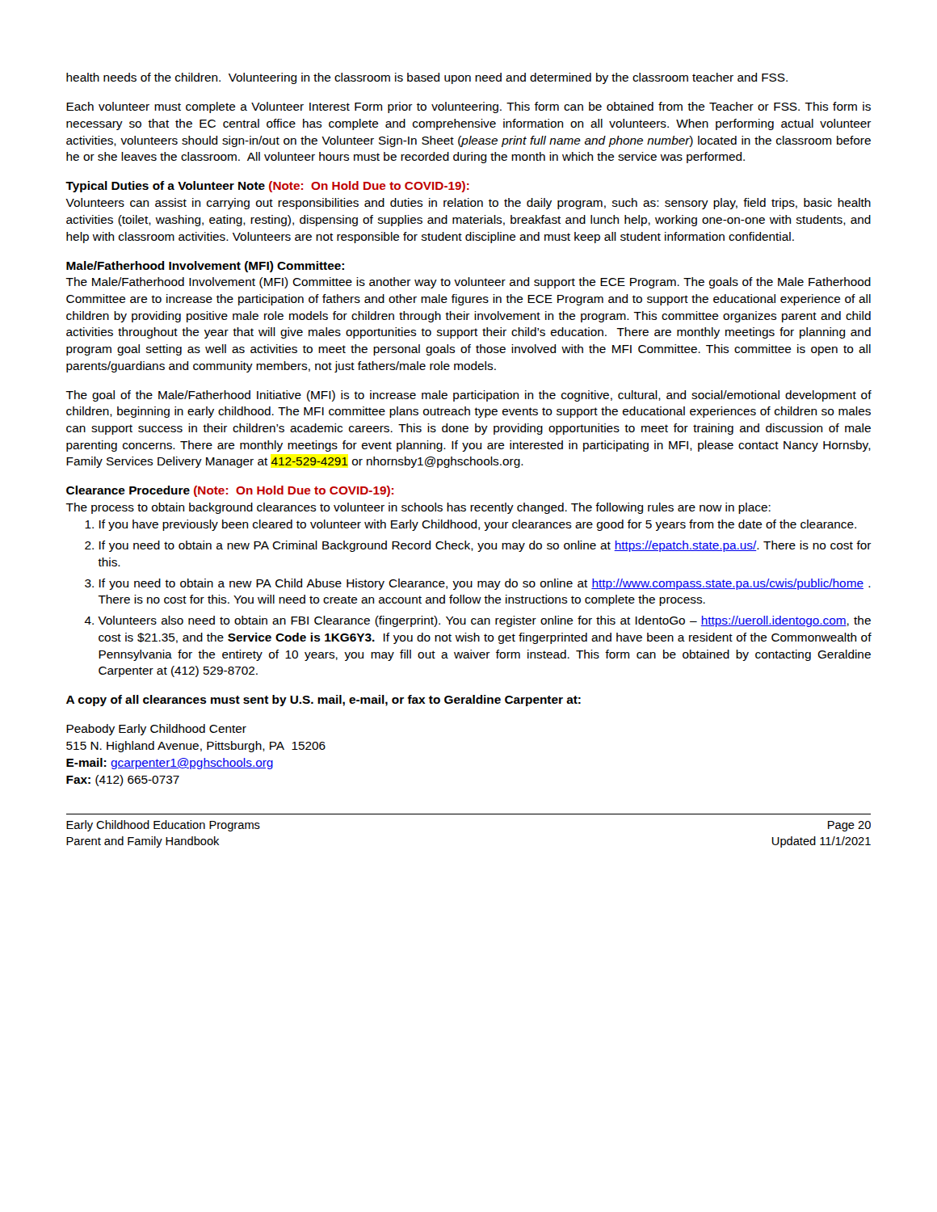health needs of the children. Volunteering in the classroom is based upon need and determined by the classroom teacher and FSS.
Each volunteer must complete a Volunteer Interest Form prior to volunteering. This form can be obtained from the Teacher or FSS. This form is necessary so that the EC central office has complete and comprehensive information on all volunteers. When performing actual volunteer activities, volunteers should sign-in/out on the Volunteer Sign-In Sheet (please print full name and phone number) located in the classroom before he or she leaves the classroom. All volunteer hours must be recorded during the month in which the service was performed.
Typical Duties of a Volunteer Note (Note: On Hold Due to COVID-19):
Volunteers can assist in carrying out responsibilities and duties in relation to the daily program, such as: sensory play, field trips, basic health activities (toilet, washing, eating, resting), dispensing of supplies and materials, breakfast and lunch help, working one-on-one with students, and help with classroom activities. Volunteers are not responsible for student discipline and must keep all student information confidential.
Male/Fatherhood Involvement (MFI) Committee:
The Male/Fatherhood Involvement (MFI) Committee is another way to volunteer and support the ECE Program. The goals of the Male Fatherhood Committee are to increase the participation of fathers and other male figures in the ECE Program and to support the educational experience of all children by providing positive male role models for children through their involvement in the program. This committee organizes parent and child activities throughout the year that will give males opportunities to support their child’s education. There are monthly meetings for planning and program goal setting as well as activities to meet the personal goals of those involved with the MFI Committee. This committee is open to all parents/guardians and community members, not just fathers/male role models.
The goal of the Male/Fatherhood Initiative (MFI) is to increase male participation in the cognitive, cultural, and social/emotional development of children, beginning in early childhood. The MFI committee plans outreach type events to support the educational experiences of children so males can support success in their children’s academic careers. This is done by providing opportunities to meet for training and discussion of male parenting concerns. There are monthly meetings for event planning. If you are interested in participating in MFI, please contact Nancy Hornsby, Family Services Delivery Manager at 412-529-4291 or nhornsby1@pghschools.org.
Clearance Procedure (Note: On Hold Due to COVID-19):
The process to obtain background clearances to volunteer in schools has recently changed. The following rules are now in place:
If you have previously been cleared to volunteer with Early Childhood, your clearances are good for 5 years from the date of the clearance.
If you need to obtain a new PA Criminal Background Record Check, you may do so online at https://epatch.state.pa.us/. There is no cost for this.
If you need to obtain a new PA Child Abuse History Clearance, you may do so online at http://www.compass.state.pa.us/cwis/public/home . There is no cost for this. You will need to create an account and follow the instructions to complete the process.
Volunteers also need to obtain an FBI Clearance (fingerprint). You can register online for this at IdentoGo – https://ueroll.identogo.com, the cost is $21.35, and the Service Code is 1KG6Y3. If you do not wish to get fingerprinted and have been a resident of the Commonwealth of Pennsylvania for the entirety of 10 years, you may fill out a waiver form instead. This form can be obtained by contacting Geraldine Carpenter at (412) 529-8702.
A copy of all clearances must sent by U.S. mail, e-mail, or fax to Geraldine Carpenter at:
Peabody Early Childhood Center
515 N. Highland Avenue, Pittsburgh, PA 15206
E-mail: gcarpenter1@pghschools.org
Fax: (412) 665-0737
Early Childhood Education Programs
Parent and Family Handbook
Page 20
Updated 11/1/2021